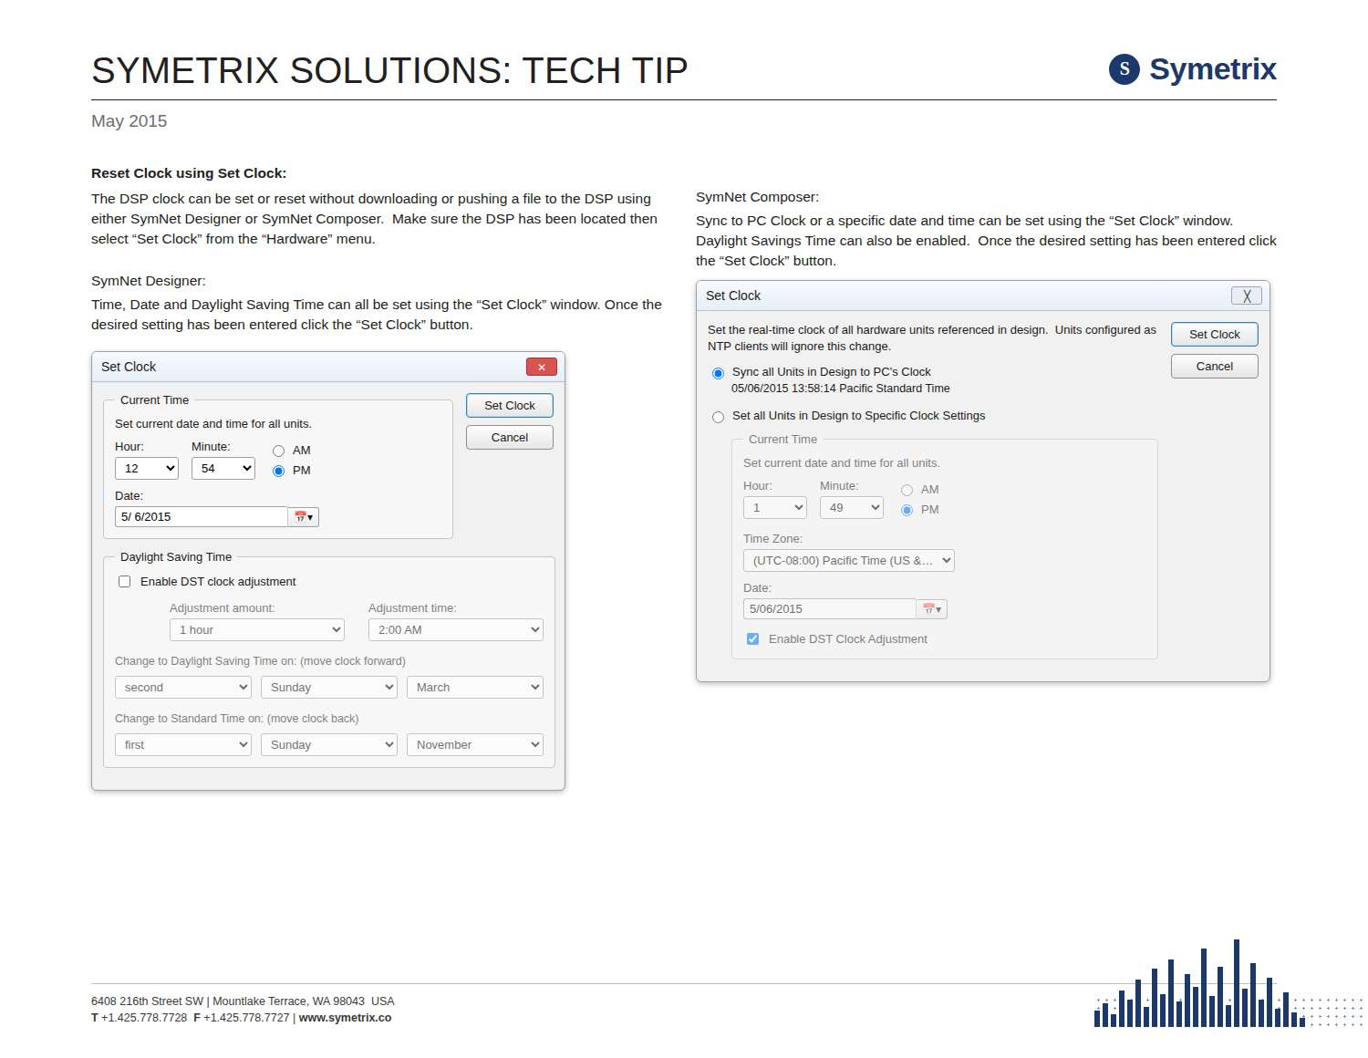Symetrix Solutions: Tech Tip
S Symetrix
May 2015
Reset Clock using Set Clock:
The DSP clock can be set or reset without downloading or pushing a file to the DSP using either SymNet Designer or SymNet Composer. Make sure the DSP has been located then select “Set Clock” from the “Hardware” menu.
SymNet Designer:
Time, Date and Daylight Saving Time can all be set using the “Set Clock” window. Once the desired setting has been entered click the “Set Clock” button.
Set Clock ✕
Current Time
Set current date and time for all units.
Hour: 12
Minute: 54
AM PM
Date: 📅▾
Set Clock Cancel
Daylight Saving Time
Enable DST clock adjustment
Adjustment amount: 1 hour
Adjustment time: 2:00 AM
Change to Daylight Saving Time on: (move clock forward)
second Sunday March
Change to Standard Time on: (move clock back)
first Sunday November
SymNet Composer:
Sync to PC Clock or a specific date and time can be set using the “Set Clock” window. Daylight Savings Time can also be enabled. Once the desired setting has been entered click the “Set Clock” button.
Set Clock ╳
Set the real-time clock of all hardware units referenced in design. Units configured as NTP clients will ignore this change.
Sync all Units in Design to PC's Clock
05/06/2015 13:58:14 Pacific Standard Time
Set all Units in Design to Specific Clock Settings
Current Time
Set current date and time for all units.
Hour: 1
Minute: 49
AM PM
Time Zone: (UTC-08:00) Pacific Time (US &…
Date: 📅▾
Enable DST Clock Adjustment
Set Clock Cancel
6408 216th Street SW | Mountlake Terrace, WA 98043 USA
T +1.425.778.7728 F +1.425.778.7727 | www.symetrix.co